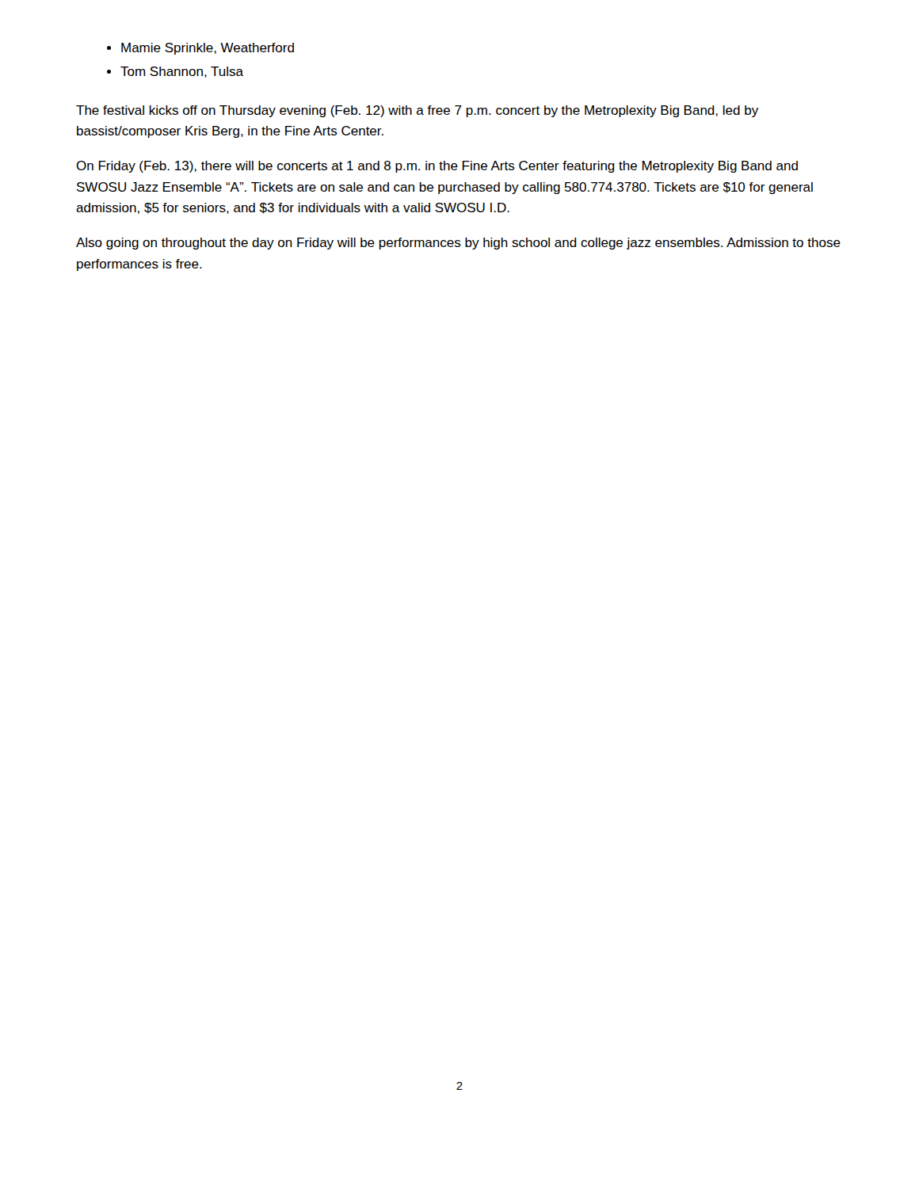Mamie Sprinkle, Weatherford
Tom Shannon, Tulsa
The festival kicks off on Thursday evening (Feb. 12) with a free 7 p.m. concert by the Metroplexity Big Band, led by bassist/composer Kris Berg, in the Fine Arts Center.
On Friday (Feb. 13), there will be concerts at 1 and 8 p.m. in the Fine Arts Center featuring the Metroplexity Big Band and SWOSU Jazz Ensemble “A”. Tickets are on sale and can be purchased by calling 580.774.3780. Tickets are $10 for general admission, $5 for seniors, and $3 for individuals with a valid SWOSU I.D.
Also going on throughout the day on Friday will be performances by high school and college jazz ensembles. Admission to those performances is free.
2